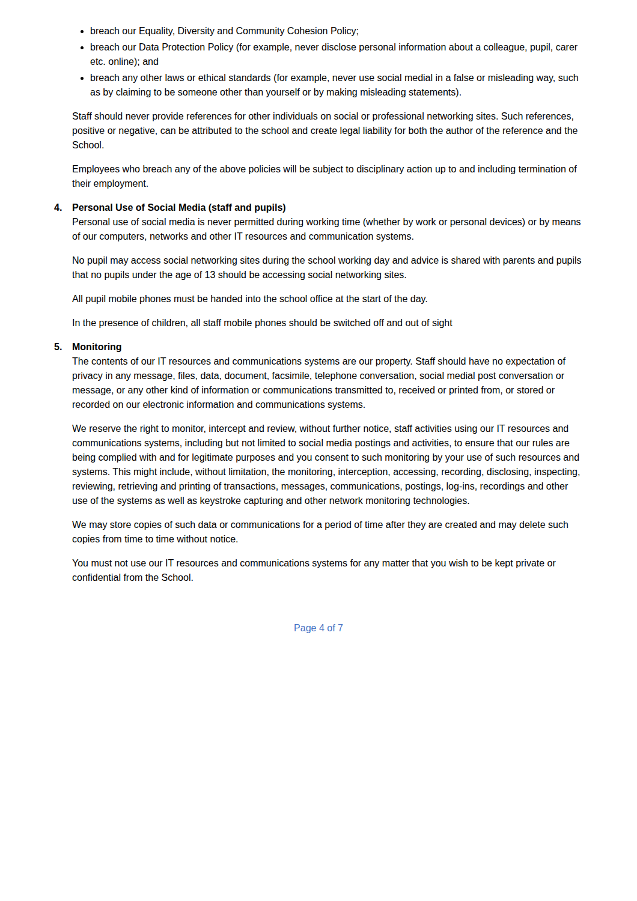breach our Equality, Diversity and Community Cohesion Policy;
breach our Data Protection Policy (for example, never disclose personal information about a colleague, pupil, carer etc. online); and
breach any other laws or ethical standards (for example, never use social medial in a false or misleading way, such as by claiming to be someone other than yourself or by making misleading statements).
Staff should never provide references for other individuals on social or professional networking sites. Such references, positive or negative, can be attributed to the school and create legal liability for both the author of the reference and the School.
Employees who breach any of the above policies will be subject to disciplinary action up to and including termination of their employment.
4. Personal Use of Social Media (staff and pupils)
Personal use of social media is never permitted during working time (whether by work or personal devices) or by means of our computers, networks and other IT resources and communication systems.
No pupil may access social networking sites during the school working day and advice is shared with parents and pupils that no pupils under the age of 13 should be accessing social networking sites.
All pupil mobile phones must be handed into the school office at the start of the day.
In the presence of children, all staff mobile phones should be switched off and out of sight
5. Monitoring
The contents of our IT resources and communications systems are our property. Staff should have no expectation of privacy in any message, files, data, document, facsimile, telephone conversation, social medial post conversation or message, or any other kind of information or communications transmitted to, received or printed from, or stored or recorded on our electronic information and communications systems.
We reserve the right to monitor, intercept and review, without further notice, staff activities using our IT resources and communications systems, including but not limited to social media postings and activities, to ensure that our rules are being complied with and for legitimate purposes and you consent to such monitoring by your use of such resources and systems. This might include, without limitation, the monitoring, interception, accessing, recording, disclosing, inspecting, reviewing, retrieving and printing of transactions, messages, communications, postings, log-ins, recordings and other use of the systems as well as keystroke capturing and other network monitoring technologies.
We may store copies of such data or communications for a period of time after they are created and may delete such copies from time to time without notice.
You must not use our IT resources and communications systems for any matter that you wish to be kept private or confidential from the School.
Page 4 of 7